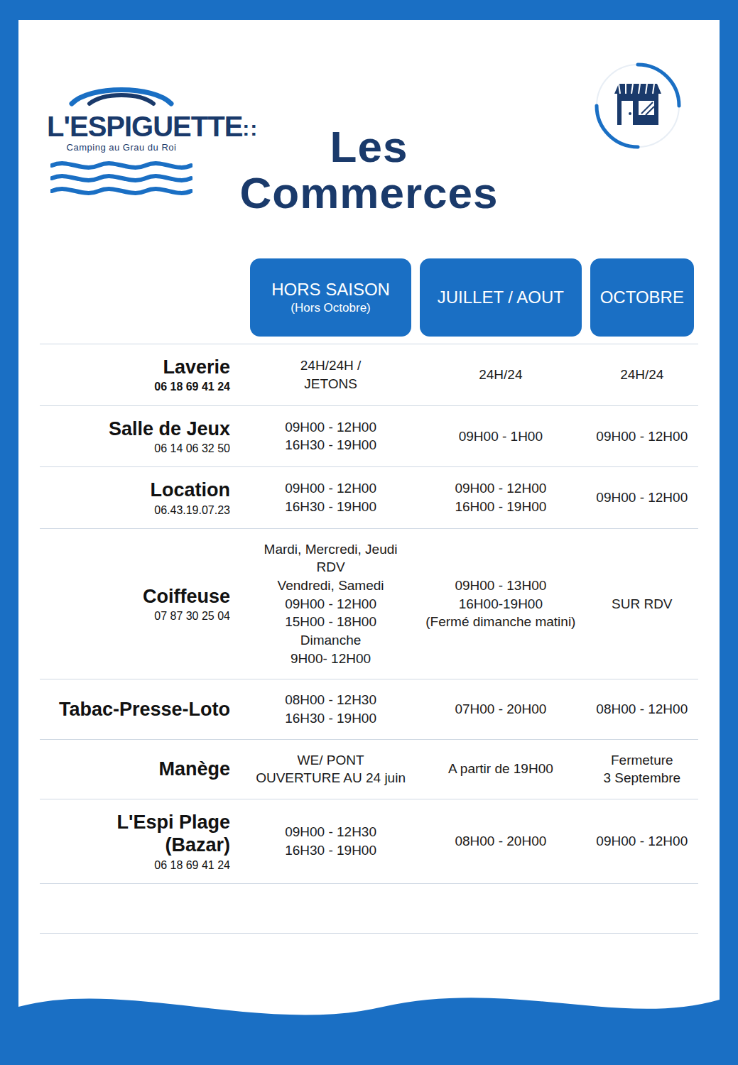L'ESPIGUETTE::
Camping au Grau du Roi
LesCommerces
| | HORS SAISON (Hors Octobre) | JUILLET / AOUT | OCTOBRE |
| --- | --- | --- | --- |
| Laverie 06 18 69 41 24 | 24H/24H / JETONS | 24H/24 | 24H/24 |
| Salle de Jeux 06 14 06 32 50 | 09H00 - 12H00 16H30 - 19H00 | 09H00 - 1H00 | 09H00 - 12H00 |
| Location 06.43.19.07.23 | 09H00 - 12H00 16H30 - 19H00 | 09H00 - 12H00 16H00 - 19H00 | 09H00 - 12H00 |
| Coiffeuse 07 87 30 25 04 | Mardi, Mercredi, Jeudi RDV Vendredi, Samedi 09H00 - 12H00 15H00 - 18H00 Dimanche 9H00- 12H00 | 09H00 - 13H00 16H00-19H00 (Fermé dimanche matini) | SUR RDV |
| Tabac-Presse-Loto | 08H00 - 12H30 16H30 - 19H00 | 07H00 - 20H00 | 08H00 - 12H00 |
| Manège | WE/ PONT OUVERTURE AU 24 juin | A partir de 19H00 | Fermeture 3 Septembre |
| L'Espi Plage (Bazar) 06 18 69 41 24 | 09H00 - 12H30 16H30 - 19H00 | 08H00 - 20H00 | 09H00 - 12H00 |